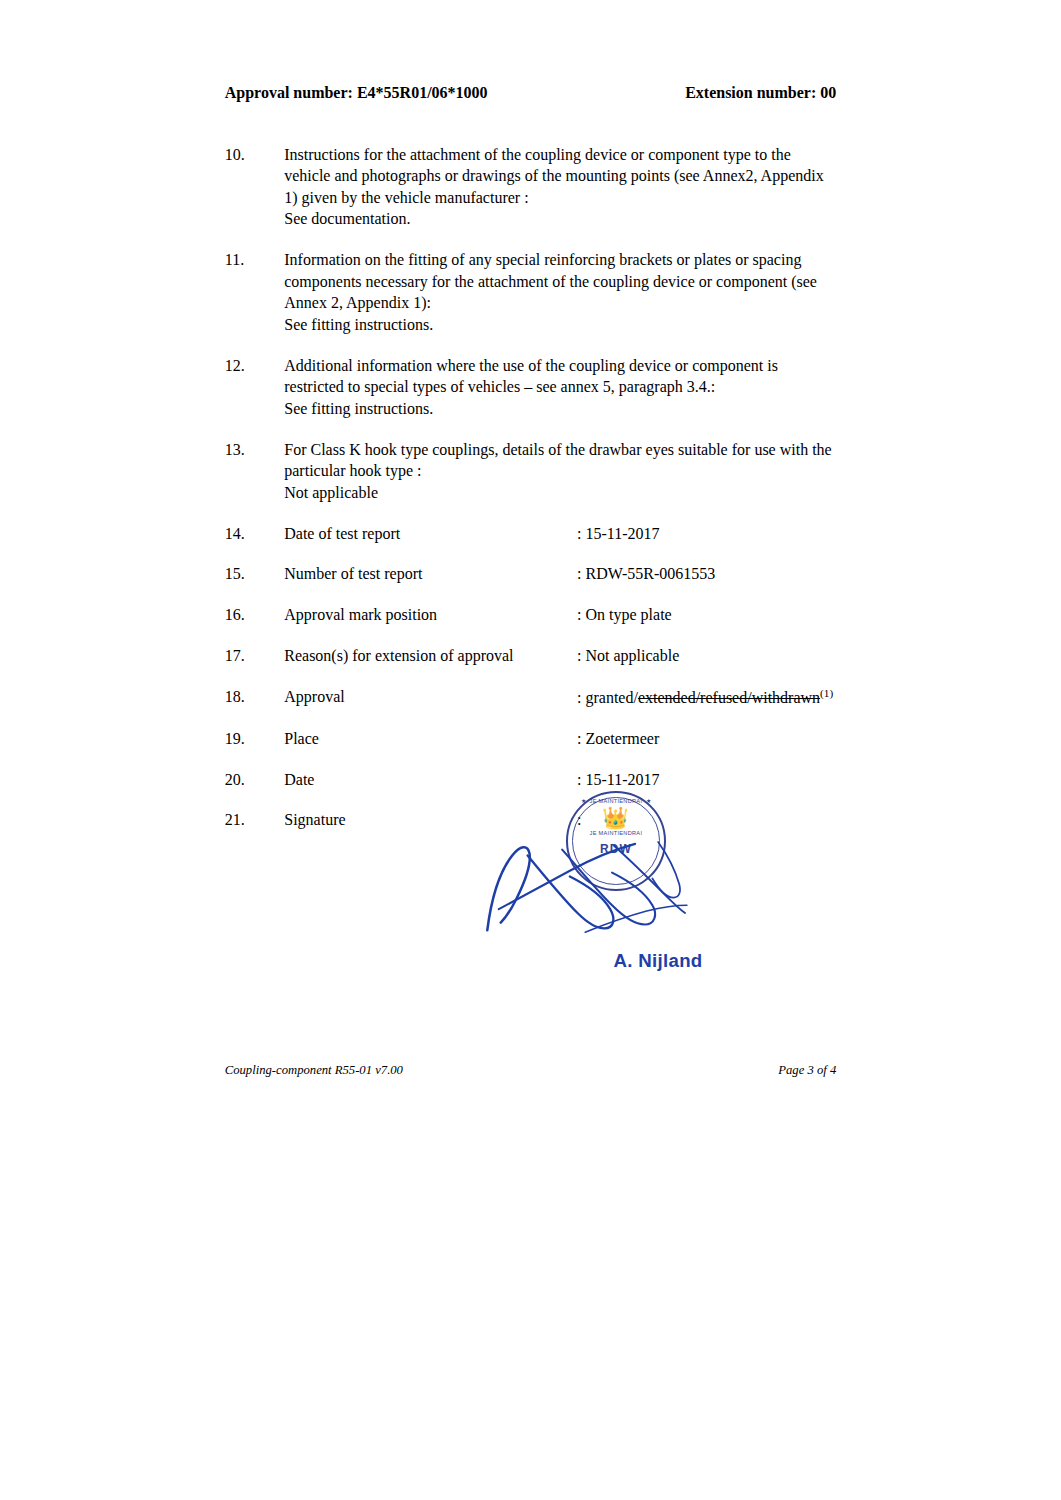Approval number: E4*55R01/06*1000
Extension number: 00
10.
Instructions for the attachment of the coupling device or component type to the vehicle and photographs or drawings of the mounting points (see Annex2, Appendix 1) given by the vehicle manufacturer :
See documentation.
11.
Information on the fitting of any special reinforcing brackets or plates or spacing components necessary for the attachment of the coupling device or component (see Annex 2, Appendix 1):
See fitting instructions.
12.
Additional information where the use of the coupling device or component is restricted to special types of vehicles – see annex 5, paragraph 3.4.:
See fitting instructions.
13.
For Class K hook type couplings, details of the drawbar eyes suitable for use with the particular hook type :
Not applicable
14.
Date of test report
: 15-11-2017
15.
Number of test report
: RDW-55R-0061553
16.
Approval mark position
: On type plate
17.
Reason(s) for extension of approval
: Not applicable
18.
Approval
: granted/extended/refused/withdrawn(1)
19.
Place
: Zoetermeer
20.
Date
: 15-11-2017
21.
Signature
:
★ JE MAINTIENDRAI ★
👑
JE MAINTIENDRAI
RDW
A. Nijland
Coupling-component R55-01 v7.00
Page 3 of 4